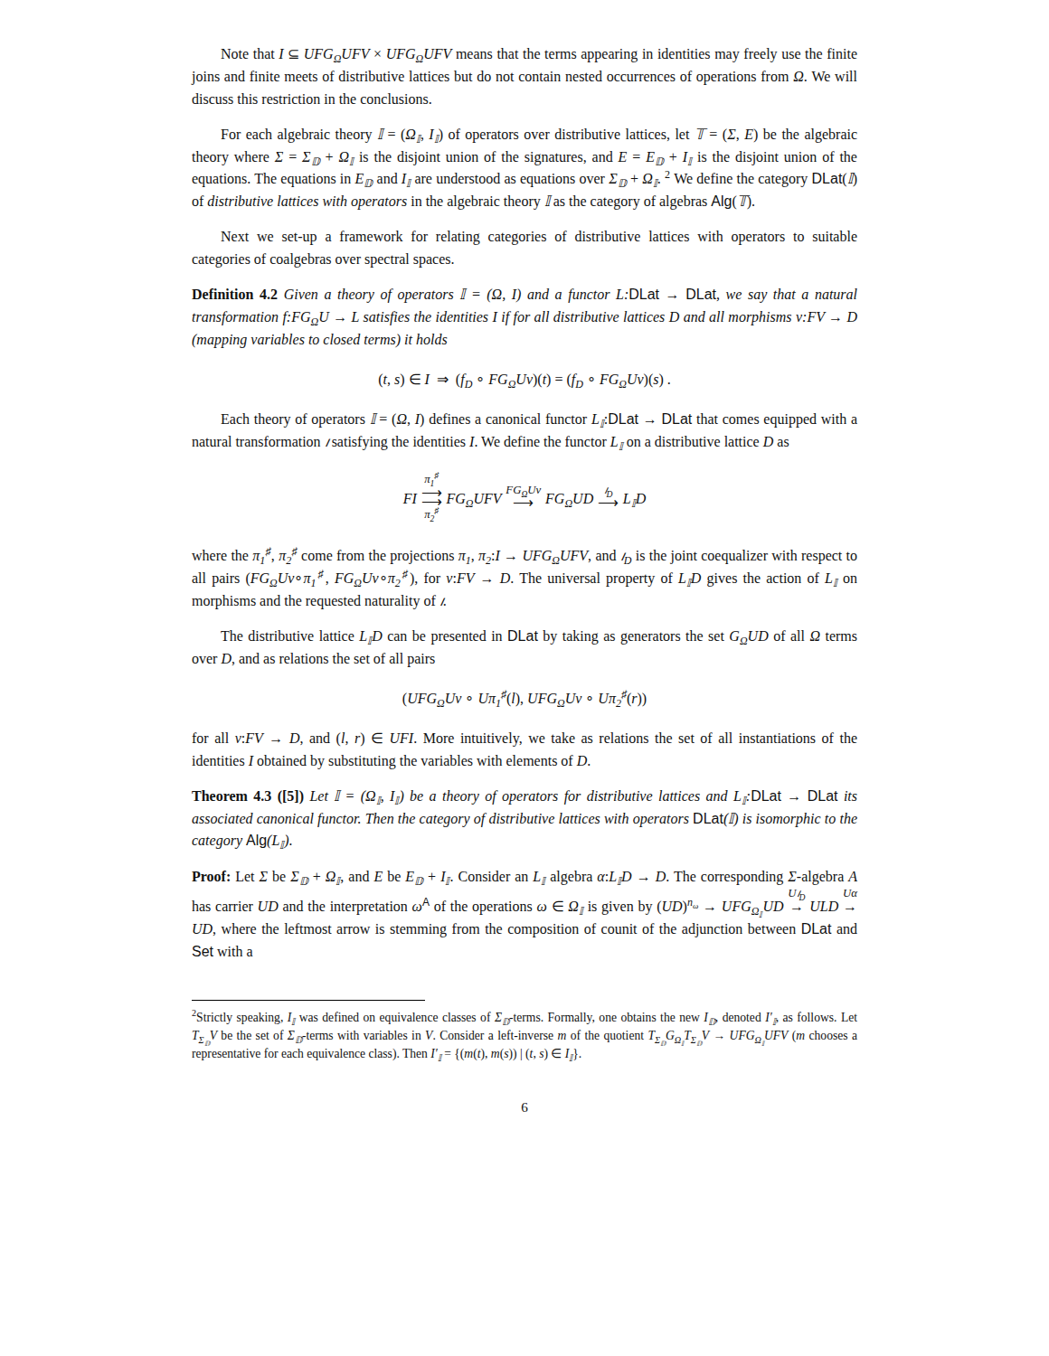Note that I ⊆ UFGΩUFV × UFGΩUFV means that the terms appearing in identities may freely use the finite joins and finite meets of distributive lattices but do not contain nested occurrences of operations from Ω. We will discuss this restriction in the conclusions.
For each algebraic theory 𝕀 = (Ω𝕀, I𝕀) of operators over distributive lattices, let 𝕋 = (Σ, E) be the algebraic theory where Σ = Σ𝔻 + Ω𝕀 is the disjoint union of the signatures, and E = E𝔻 + I𝕀 is the disjoint union of the equations. The equations in E𝔻 and I𝕀 are understood as equations over Σ𝔻 + Ω𝕀. 2 We define the category DLat(𝕀) of distributive lattices with operators in the algebraic theory 𝕀 as the category of algebras Alg(𝕋).
Next we set-up a framework for relating categories of distributive lattices with operators to suitable categories of coalgebras over spectral spaces.
Definition 4.2 Given a theory of operators 𝕀 = (Ω, I) and a functor L:DLat → DLat, we say that a natural transformation f:FGΩU → L satisfies the identities I if for all distributive lattices D and all morphisms v:FV → D (mapping variables to closed terms) it holds
(t, s) ∈ I ⇒ (fD ∘ FGΩUv)(t) = (fD ∘ FGΩUv)(s) .
Each theory of operators 𝕀 = (Ω, I) defines a canonical functor L𝕀:DLat → DLat that comes equipped with a natural transformation 𝚤 satisfying the identities I. We define the functor L𝕀 on a distributive lattice D as
| FI | π 1 ♯ ⟶ ⟶ π 2 ♯ | FG Ω UFV | FG Ω Uv ⟶ | FG Ω UD | 𝚤 D ⟶ | L 𝕀 D |
where the π1♯, π2♯ come from the projections π1, π2:I → UFGΩUFV, and 𝚤D is the joint coequalizer with respect to all pairs (FGΩUv∘π1♯, FGΩUv∘π2♯), for v:FV → D. The universal property of L𝕀D gives the action of L𝕀 on morphisms and the requested naturality of 𝚤.
The distributive lattice L𝕀D can be presented in DLat by taking as generators the set GΩUD of all Ω terms over D, and as relations the set of all pairs
(UFGΩUv ∘ Uπ1♯(l), UFGΩUv ∘ Uπ2♯(r))
for all v:FV → D, and (l, r) ∈ UFI. More intuitively, we take as relations the set of all instantiations of the identities I obtained by substituting the variables with elements of D.
Theorem 4.3 ([5]) Let 𝕀 = (Ω𝕀, I𝕀) be a theory of operators for distributive lattices and L𝕀:DLat → DLat its associated canonical functor. Then the category of distributive lattices with operators DLat(𝕀) is isomorphic to the category Alg(L𝕀).
Proof: Let Σ be Σ𝔻 + Ω𝕀, and E be E𝔻 + I𝕀. Consider an L𝕀 algebra α:L𝕀D → D. The corresponding Σ-algebra A has carrier UD and the interpretation ωA of the operations ω ∈ Ω𝕀 is given by (UD)nω → UFGΩ𝕀UD U𝚤D→ ULD Uα→ UD, where the leftmost arrow is stemming from the composition of counit of the adjunction between DLat and Set with a
2Strictly speaking, I𝕀 was defined on equivalence classes of Σ𝔻-terms. Formally, one obtains the new I𝔻, denoted I′𝕀, as follows. Let TΣ𝔻V be the set of Σ𝔻-terms with variables in V. Consider a left-inverse m of the quotient TΣ𝔻GΩ𝕀TΣ𝔻V → UFGΩ𝕀UFV (m chooses a representative for each equivalence class). Then I′𝕀 = {(m(t), m(s)) | (t, s) ∈ I𝕀}.
6